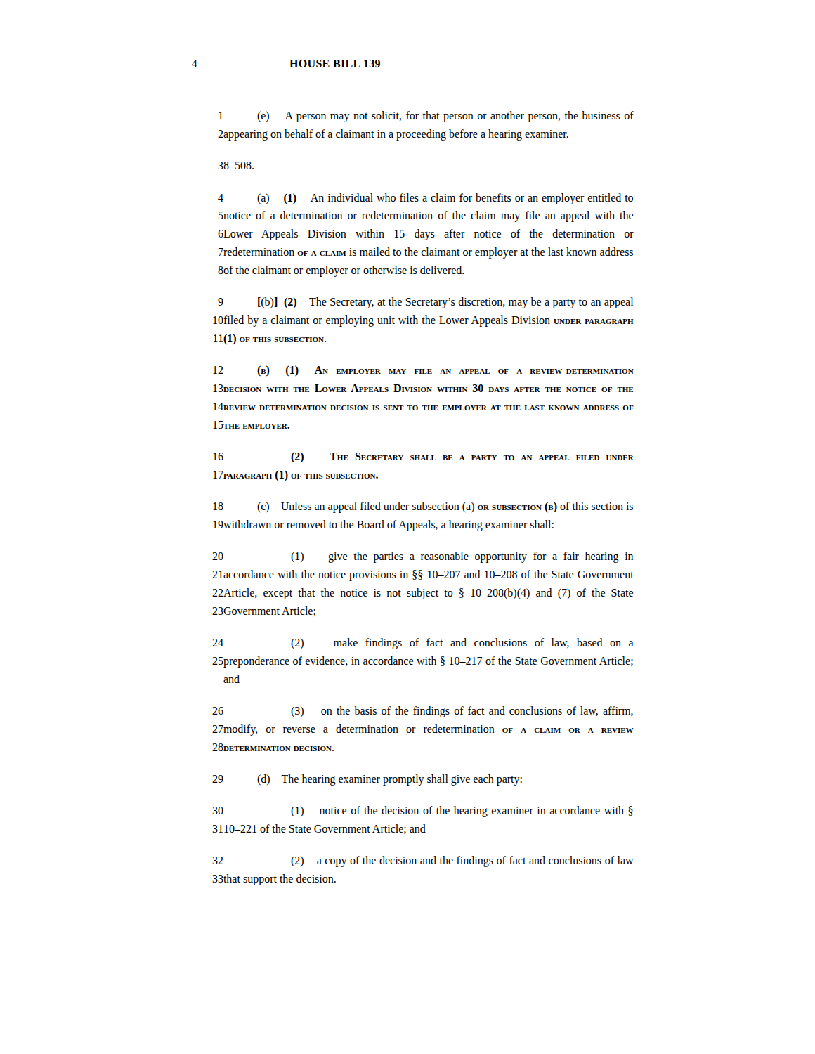4
HOUSE BILL 139
| 1 2 | (e) A person may not solicit, for that person or another person, the business of appearing on behalf of a claimant in a proceeding before a hearing examiner. |
| 3 | 8–508. |
| 4 5 6 7 8 | (a) (1) An individual who files a claim for benefits or an employer entitled to notice of a determination or redetermination of the claim may file an appeal with the Lower Appeals Division within 15 days after notice of the determination or redetermination of a claim is mailed to the claimant or employer at the last known address of the claimant or employer or otherwise is delivered. |
| 9 10 11 | [ (b) ] (2) The Secretary, at the Secretary’s discretion, may be a party to an appeal filed by a claimant or employing unit with the Lower Appeals Division under paragraph (1) of this subsection . |
| 12 13 14 15 | (b) (1) An employer may file an appeal of a review determination decision with the Lower Appeals Division within 30 days after the notice of the review determination decision is sent to the employer at the last known address of the employer. |
| 16 17 | (2) The Secretary shall be a party to an appeal filed under paragraph (1) of this subsection. |
| 18 19 | (c) Unless an appeal filed under subsection (a) or subsection (b) of this section is withdrawn or removed to the Board of Appeals, a hearing examiner shall: |
| 20 21 22 23 | (1) give the parties a reasonable opportunity for a fair hearing in accordance with the notice provisions in §§ 10–207 and 10–208 of the State Government Article, except that the notice is not subject to § 10–208(b)(4) and (7) of the State Government Article; |
| 24 25 | (2) make findings of fact and conclusions of law, based on a preponderance of evidence, in accordance with § 10–217 of the State Government Article; and |
| 26 27 28 | (3) on the basis of the findings of fact and conclusions of law, affirm, modify, or reverse a determination or redetermination of a claim or a review determination decision . |
| 29 | (d) The hearing examiner promptly shall give each party: |
| 30 31 | (1) notice of the decision of the hearing examiner in accordance with § 10–221 of the State Government Article; and |
| 32 33 | (2) a copy of the decision and the findings of fact and conclusions of law that support the decision. |